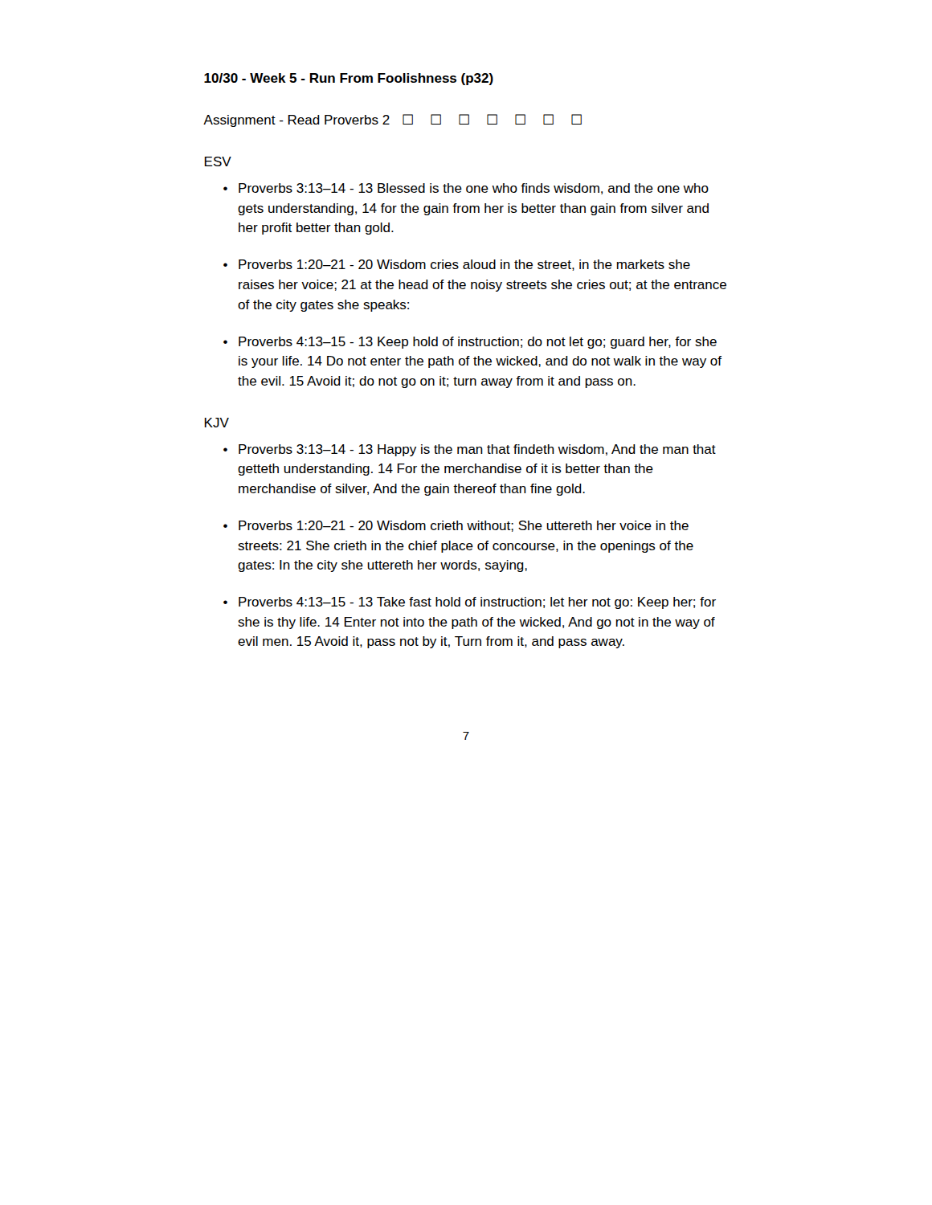10/30 - Week 5 - Run From Foolishness (p32)
Assignment - Read Proverbs 2 ☐ ☐ ☐ ☐ ☐ ☐ ☐
ESV
Proverbs 3:13–14 - 13 Blessed is the one who finds wisdom, and the one who gets understanding, 14 for the gain from her is better than gain from silver and her profit better than gold.
Proverbs 1:20–21 - 20 Wisdom cries aloud in the street, in the markets she raises her voice; 21 at the head of the noisy streets she cries out; at the entrance of the city gates she speaks:
Proverbs 4:13–15 - 13 Keep hold of instruction; do not let go; guard her, for she is your life. 14 Do not enter the path of the wicked, and do not walk in the way of the evil. 15 Avoid it; do not go on it; turn away from it and pass on.
KJV
Proverbs 3:13–14 - 13 Happy is the man that findeth wisdom, And the man that getteth understanding. 14 For the merchandise of it is better than the merchandise of silver, And the gain thereof than fine gold.
Proverbs 1:20–21 - 20 Wisdom crieth without; She uttereth her voice in the streets: 21 She crieth in the chief place of concourse, in the openings of the gates: In the city she uttereth her words, saying,
Proverbs 4:13–15 - 13 Take fast hold of instruction; let her not go: Keep her; for she is thy life. 14 Enter not into the path of the wicked, And go not in the way of evil men. 15 Avoid it, pass not by it, Turn from it, and pass away.
7